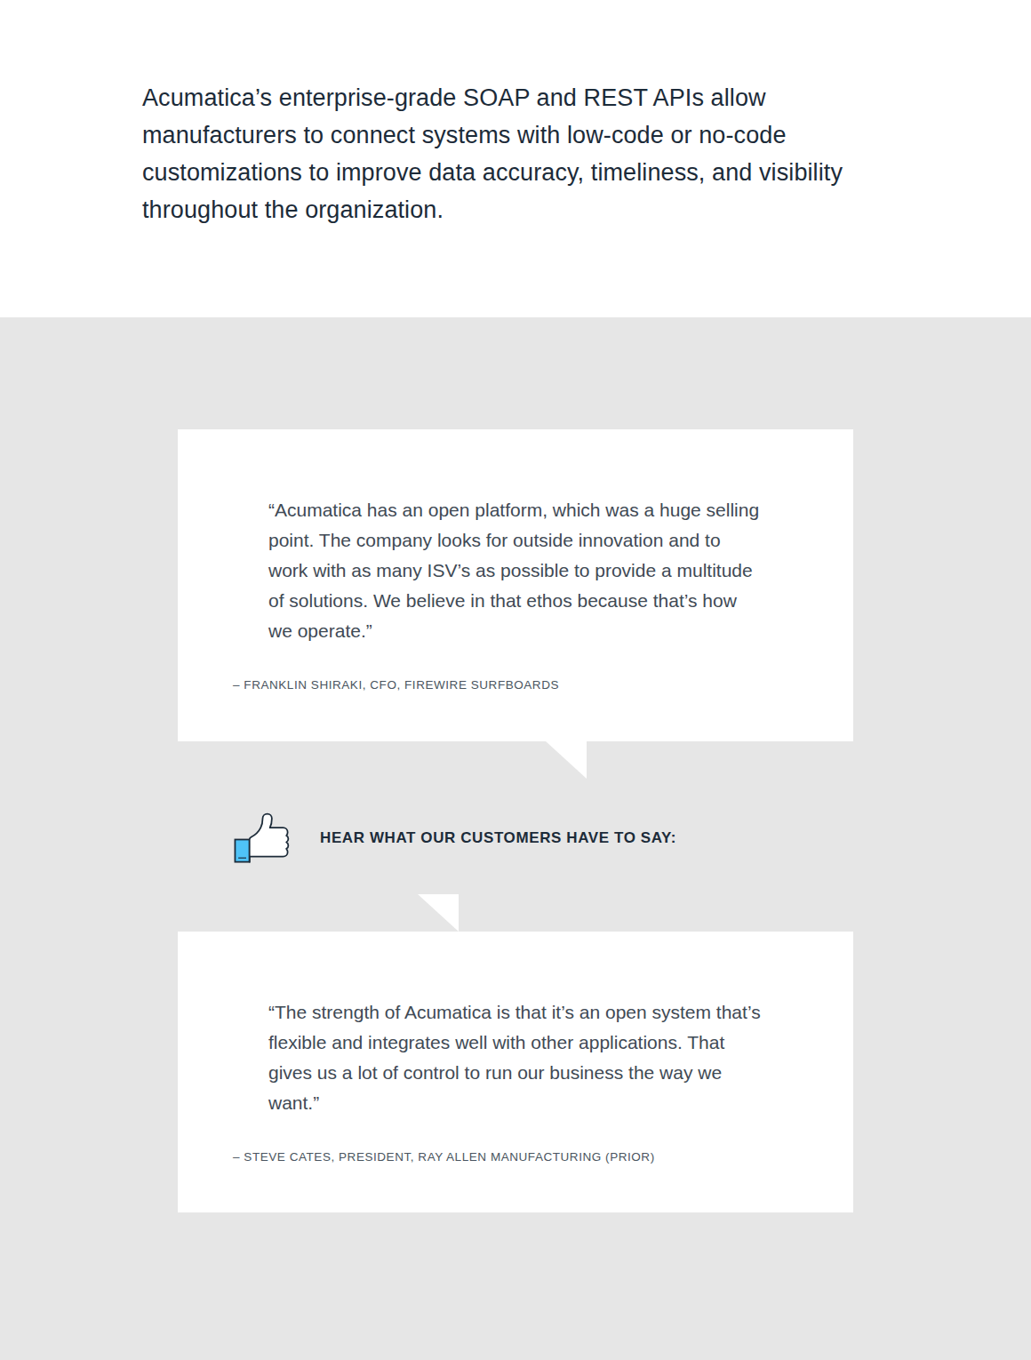Acumatica’s enterprise-grade SOAP and REST APIs allow manufacturers to connect systems with low-code or no-code customizations to improve data accuracy, timeliness, and visibility throughout the organization.
“Acumatica has an open platform, which was a huge selling point. The company looks for outside innovation and to work with as many ISV’s as possible to provide a multitude of solutions. We believe in that ethos because that’s how we operate.”
– Franklin Shiraki, CFO, Firewire Surfboards
Hear what our customers have to say:
“The strength of Acumatica is that it’s an open system that’s flexible and integrates well with other applications. That gives us a lot of control to run our business the way we want.”
– Steve Cates, President, Ray Allen Manufacturing (Prior)